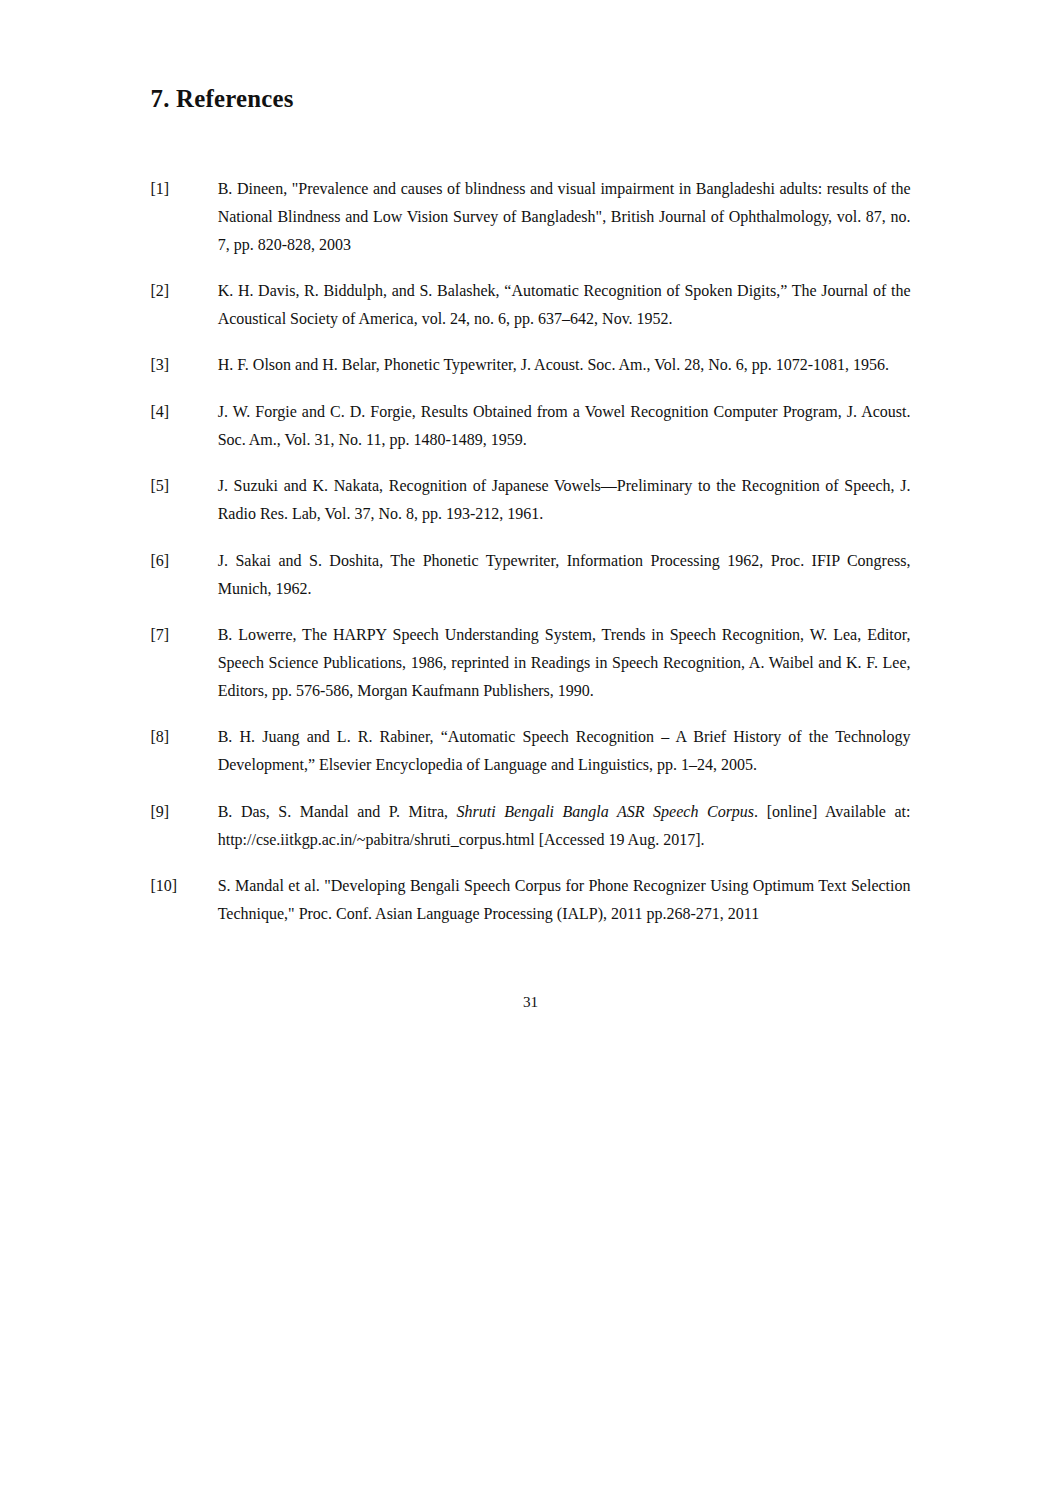7. References
B. Dineen, "Prevalence and causes of blindness and visual impairment in Bangladeshi adults: results of the National Blindness and Low Vision Survey of Bangladesh", British Journal of Ophthalmology, vol. 87, no. 7, pp. 820-828, 2003
K. H. Davis, R. Biddulph, and S. Balashek, “Automatic Recognition of Spoken Digits,” The Journal of the Acoustical Society of America, vol. 24, no. 6, pp. 637–642, Nov. 1952.
H. F. Olson and H. Belar, Phonetic Typewriter, J. Acoust. Soc. Am., Vol. 28, No. 6, pp. 1072-1081, 1956.
J. W. Forgie and C. D. Forgie, Results Obtained from a Vowel Recognition Computer Program, J. Acoust. Soc. Am., Vol. 31, No. 11, pp. 1480-1489, 1959.
J. Suzuki and K. Nakata, Recognition of Japanese Vowels—Preliminary to the Recognition of Speech, J. Radio Res. Lab, Vol. 37, No. 8, pp. 193-212, 1961.
J. Sakai and S. Doshita, The Phonetic Typewriter, Information Processing 1962, Proc. IFIP Congress, Munich, 1962.
B. Lowerre, The HARPY Speech Understanding System, Trends in Speech Recognition, W. Lea, Editor, Speech Science Publications, 1986, reprinted in Readings in Speech Recognition, A. Waibel and K. F. Lee, Editors, pp. 576-586, Morgan Kaufmann Publishers, 1990.
B. H. Juang and L. R. Rabiner, “Automatic Speech Recognition – A Brief History of the Technology Development,” Elsevier Encyclopedia of Language and Linguistics, pp. 1–24, 2005.
B. Das, S. Mandal and P. Mitra, Shruti Bengali Bangla ASR Speech Corpus. [online] Available at: http://cse.iitkgp.ac.in/~pabitra/shruti_corpus.html [Accessed 19 Aug. 2017].
S. Mandal et al. "Developing Bengali Speech Corpus for Phone Recognizer Using Optimum Text Selection Technique," Proc. Conf. Asian Language Processing (IALP), 2011 pp.268-271, 2011
31